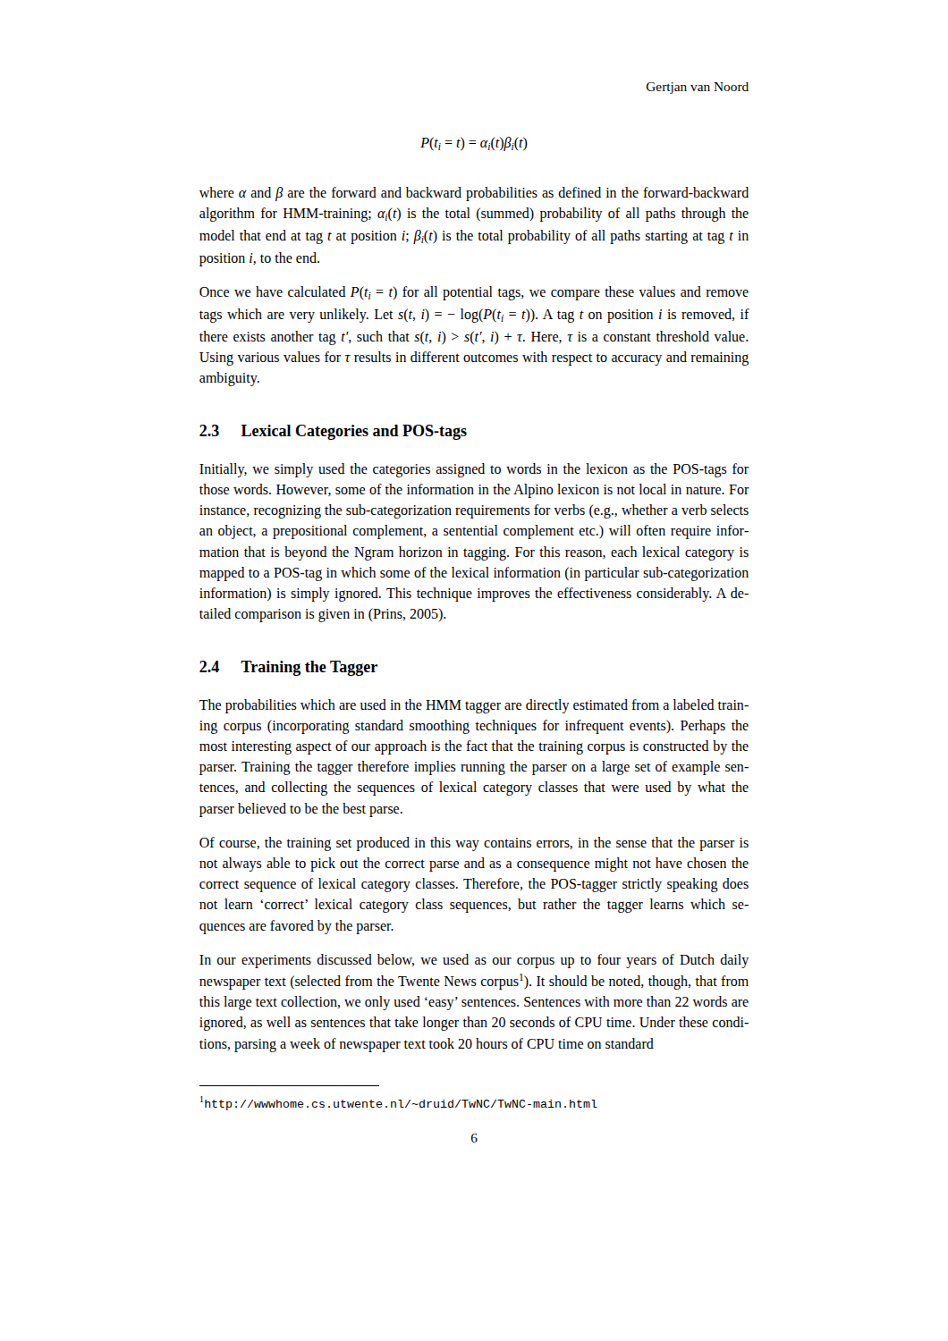Gertjan van Noord
P(ti = t) = αi(t)βi(t)
where α and β are the forward and backward probabilities as defined in the forward-backward algorithm for HMM-training; αi(t) is the total (summed) probability of all paths through the model that end at tag t at position i; βi(t) is the total probability of all paths starting at tag t in position i, to the end.
Once we have calculated P(ti = t) for all potential tags, we compare these values and remove tags which are very unlikely. Let s(t, i) = − log(P(ti = t)). A tag t on position i is removed, if there exists another tag t′, such that s(t, i) > s(t′, i) + τ. Here, τ is a constant threshold value. Using various values for τ results in different outcomes with respect to accuracy and remaining ambiguity.
2.3 Lexical Categories and POS-tags
Initially, we simply used the categories assigned to words in the lexicon as the POS-tags for those words. However, some of the information in the Alpino lexicon is not local in nature. For instance, recognizing the sub-categorization requirements for verbs (e.g., whether a verb selects an object, a prepositional complement, a sentential complement etc.) will often require information that is beyond the Ngram horizon in tagging. For this reason, each lexical category is mapped to a POS-tag in which some of the lexical information (in particular sub-categorization information) is simply ignored. This technique improves the effectiveness considerably. A detailed comparison is given in (Prins, 2005).
2.4 Training the Tagger
The probabilities which are used in the HMM tagger are directly estimated from a labeled training corpus (incorporating standard smoothing techniques for infrequent events). Perhaps the most interesting aspect of our approach is the fact that the training corpus is constructed by the parser. Training the tagger therefore implies running the parser on a large set of example sentences, and collecting the sequences of lexical category classes that were used by what the parser believed to be the best parse.
Of course, the training set produced in this way contains errors, in the sense that the parser is not always able to pick out the correct parse and as a consequence might not have chosen the correct sequence of lexical category classes. Therefore, the POS-tagger strictly speaking does not learn ‘correct’ lexical category class sequences, but rather the tagger learns which sequences are favored by the parser.
In our experiments discussed below, we used as our corpus up to four years of Dutch daily newspaper text (selected from the Twente News corpus1). It should be noted, though, that from this large text collection, we only used ‘easy’ sentences. Sentences with more than 22 words are ignored, as well as sentences that take longer than 20 seconds of CPU time. Under these conditions, parsing a week of newspaper text took 20 hours of CPU time on standard
1 http://wwwhome.cs.utwente.nl/~druid/TwNC/TwNC-main.html
6